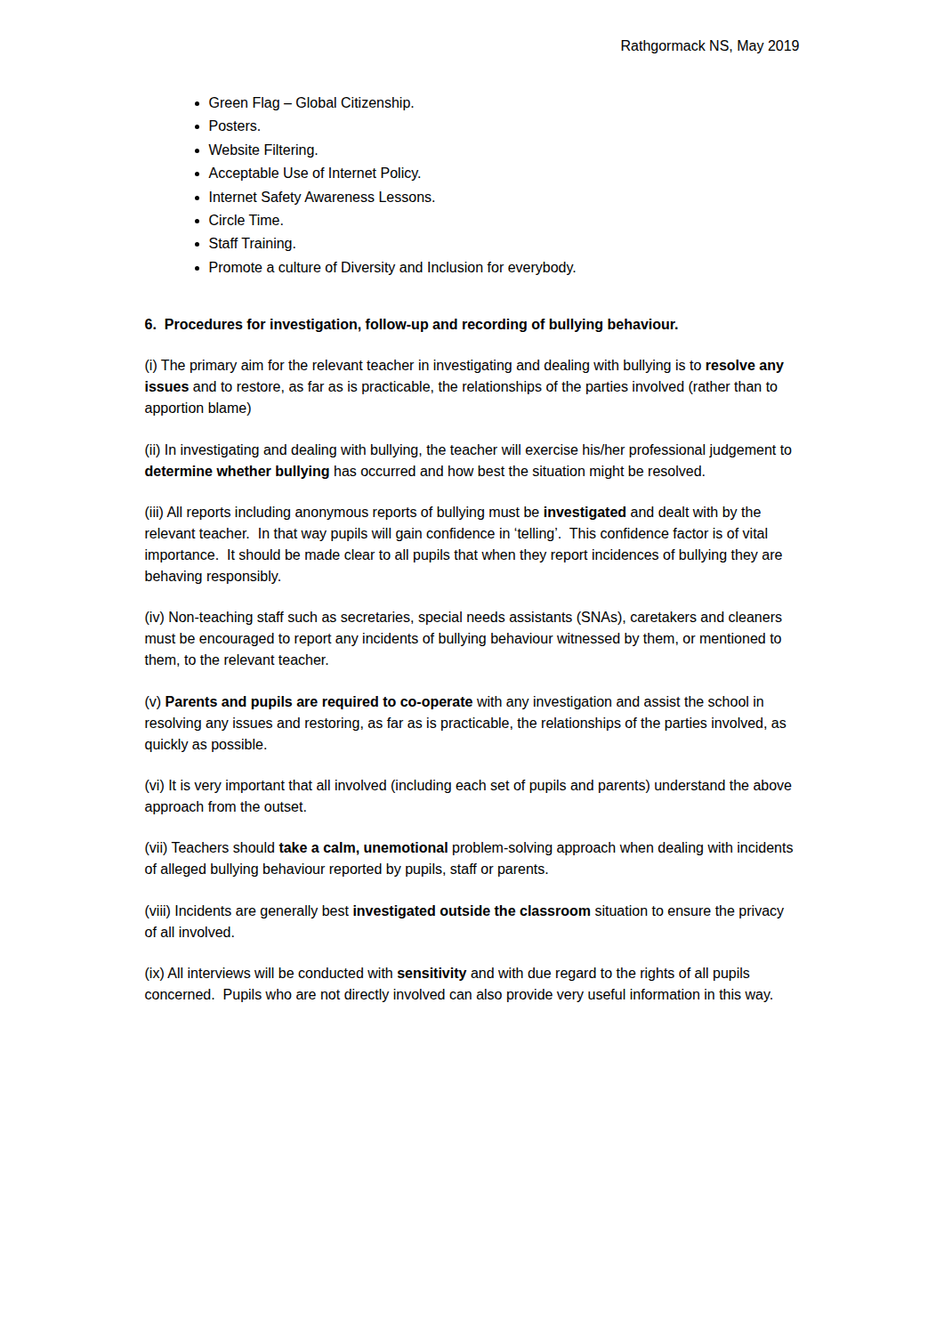Rathgormack NS, May 2019
Green Flag – Global Citizenship.
Posters.
Website Filtering.
Acceptable Use of Internet Policy.
Internet Safety Awareness Lessons.
Circle Time.
Staff Training.
Promote a culture of Diversity and Inclusion for everybody.
6. Procedures for investigation, follow-up and recording of bullying behaviour.
(i) The primary aim for the relevant teacher in investigating and dealing with bullying is to resolve any issues and to restore, as far as is practicable, the relationships of the parties involved (rather than to apportion blame)
(ii) In investigating and dealing with bullying, the teacher will exercise his/her professional judgement to determine whether bullying has occurred and how best the situation might be resolved.
(iii) All reports including anonymous reports of bullying must be investigated and dealt with by the relevant teacher. In that way pupils will gain confidence in ‘telling’. This confidence factor is of vital importance. It should be made clear to all pupils that when they report incidences of bullying they are behaving responsibly.
(iv) Non-teaching staff such as secretaries, special needs assistants (SNAs), caretakers and cleaners must be encouraged to report any incidents of bullying behaviour witnessed by them, or mentioned to them, to the relevant teacher.
(v) Parents and pupils are required to co-operate with any investigation and assist the school in resolving any issues and restoring, as far as is practicable, the relationships of the parties involved, as quickly as possible.
(vi) It is very important that all involved (including each set of pupils and parents) understand the above approach from the outset.
(vii) Teachers should take a calm, unemotional problem-solving approach when dealing with incidents of alleged bullying behaviour reported by pupils, staff or parents.
(viii) Incidents are generally best investigated outside the classroom situation to ensure the privacy of all involved.
(ix) All interviews will be conducted with sensitivity and with due regard to the rights of all pupils concerned. Pupils who are not directly involved can also provide very useful information in this way.